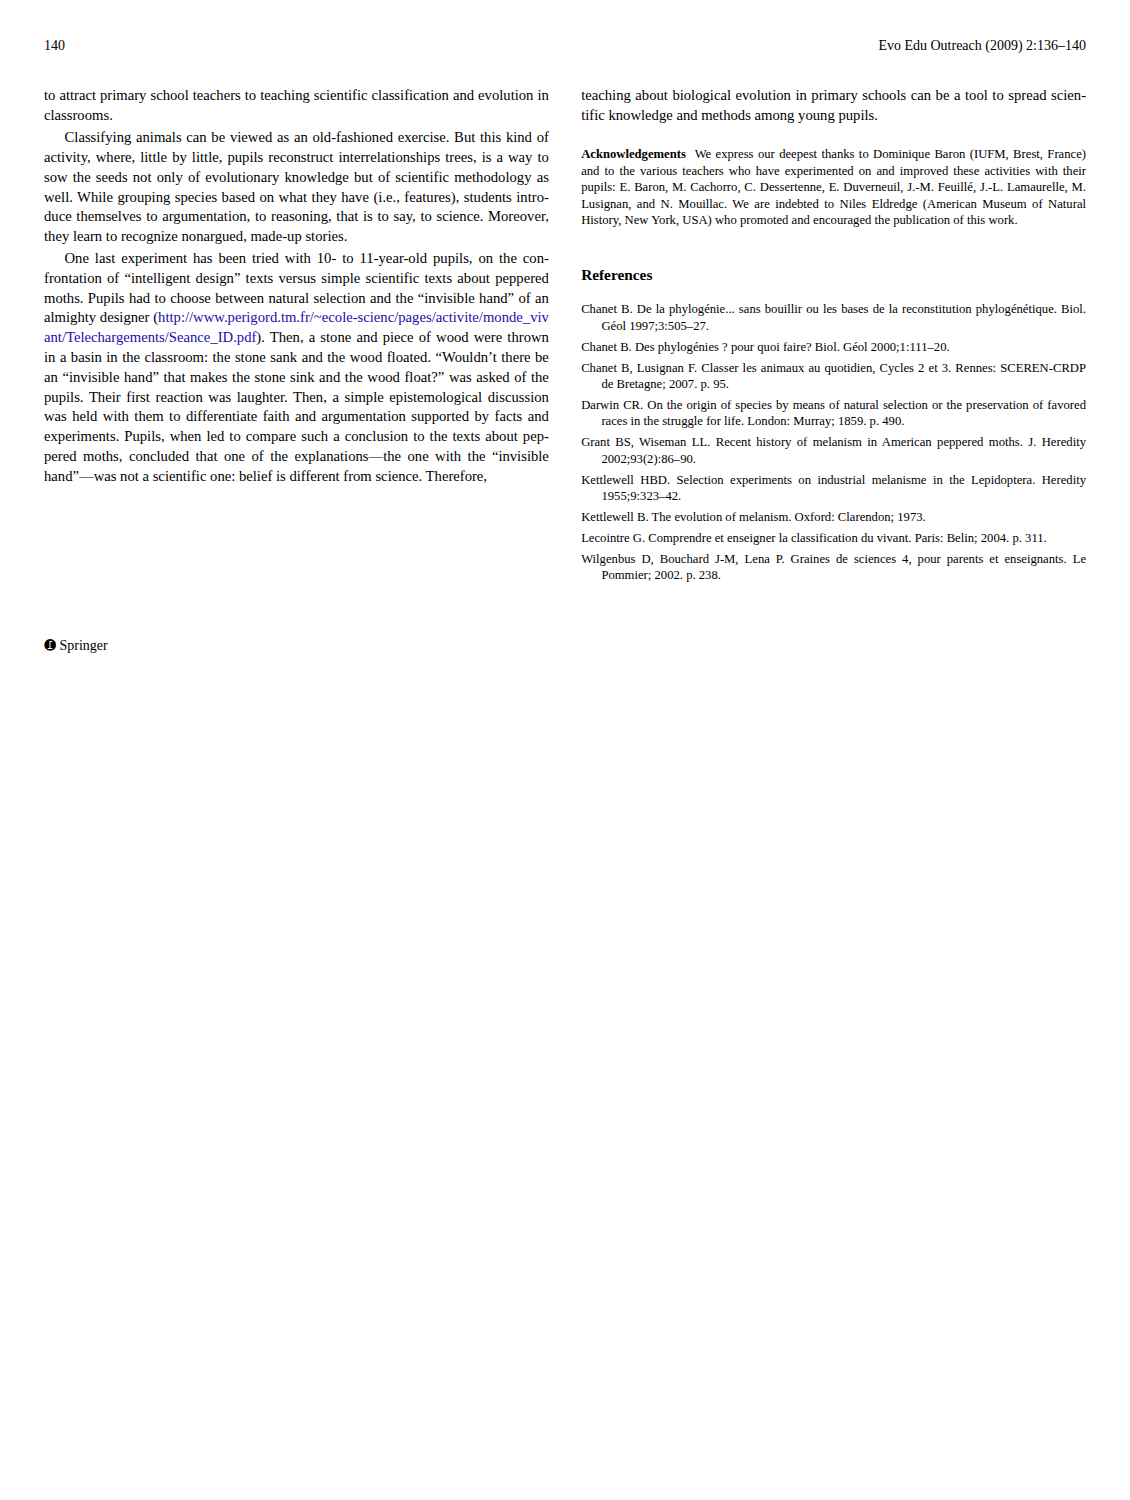140 Evo Edu Outreach (2009) 2:136–140
to attract primary school teachers to teaching scientific classification and evolution in classrooms.
Classifying animals can be viewed as an old-fashioned exercise. But this kind of activity, where, little by little, pupils reconstruct interrelationships trees, is a way to sow the seeds not only of evolutionary knowledge but of scientific methodology as well. While grouping species based on what they have (i.e., features), students introduce themselves to argumentation, to reasoning, that is to say, to science. Moreover, they learn to recognize nonargued, made-up stories.
One last experiment has been tried with 10- to 11-year-old pupils, on the confrontation of “intelligent design” texts versus simple scientific texts about peppered moths. Pupils had to choose between natural selection and the “invisible hand” of an almighty designer (http://www.perigord.tm.fr/~ecole-scienc/pages/activite/monde_vivant/Telechargements/Seance_ID.pdf). Then, a stone and piece of wood were thrown in a basin in the classroom: the stone sank and the wood floated. “Wouldn’t there be an “invisible hand” that makes the stone sink and the wood float?” was asked of the pupils. Their first reaction was laughter. Then, a simple epistemological discussion was held with them to differentiate faith and argumentation supported by facts and experiments. Pupils, when led to compare such a conclusion to the texts about peppered moths, concluded that one of the explanations—the one with the “invisible hand”—was not a scientific one: belief is different from science. Therefore,
teaching about biological evolution in primary schools can be a tool to spread scientific knowledge and methods among young pupils.
Acknowledgements We express our deepest thanks to Dominique Baron (IUFM, Brest, France) and to the various teachers who have experimented on and improved these activities with their pupils: E. Baron, M. Cachorro, C. Dessertenne, E. Duverneuil, J.-M. Feuillé, J.-L. Lamaurelle, M. Lusignan, and N. Mouillac. We are indebted to Niles Eldredge (American Museum of Natural History, New York, USA) who promoted and encouraged the publication of this work.
References
Chanet B. De la phylogénie... sans bouillir ou les bases de la reconstitution phylogénétique. Biol. Géol 1997;3:505–27.
Chanet B. Des phylogénies ? pour quoi faire? Biol. Géol 2000;1:111–20.
Chanet B, Lusignan F. Classer les animaux au quotidien, Cycles 2 et 3. Rennes: SCEREN-CRDP de Bretagne; 2007. p. 95.
Darwin CR. On the origin of species by means of natural selection or the preservation of favored races in the struggle for life. London: Murray; 1859. p. 490.
Grant BS, Wiseman LL. Recent history of melanism in American peppered moths. J. Heredity 2002;93(2):86–90.
Kettlewell HBD. Selection experiments on industrial melanisme in the Lepidoptera. Heredity 1955;9:323–42.
Kettlewell B. The evolution of melanism. Oxford: Clarendon; 1973.
Lecointre G. Comprendre et enseigner la classification du vivant. Paris: Belin; 2004. p. 311.
Wilgenbus D, Bouchard J-M, Lena P. Graines de sciences 4, pour parents et enseignants. Le Pommier; 2002. p. 238.
➊ Springer